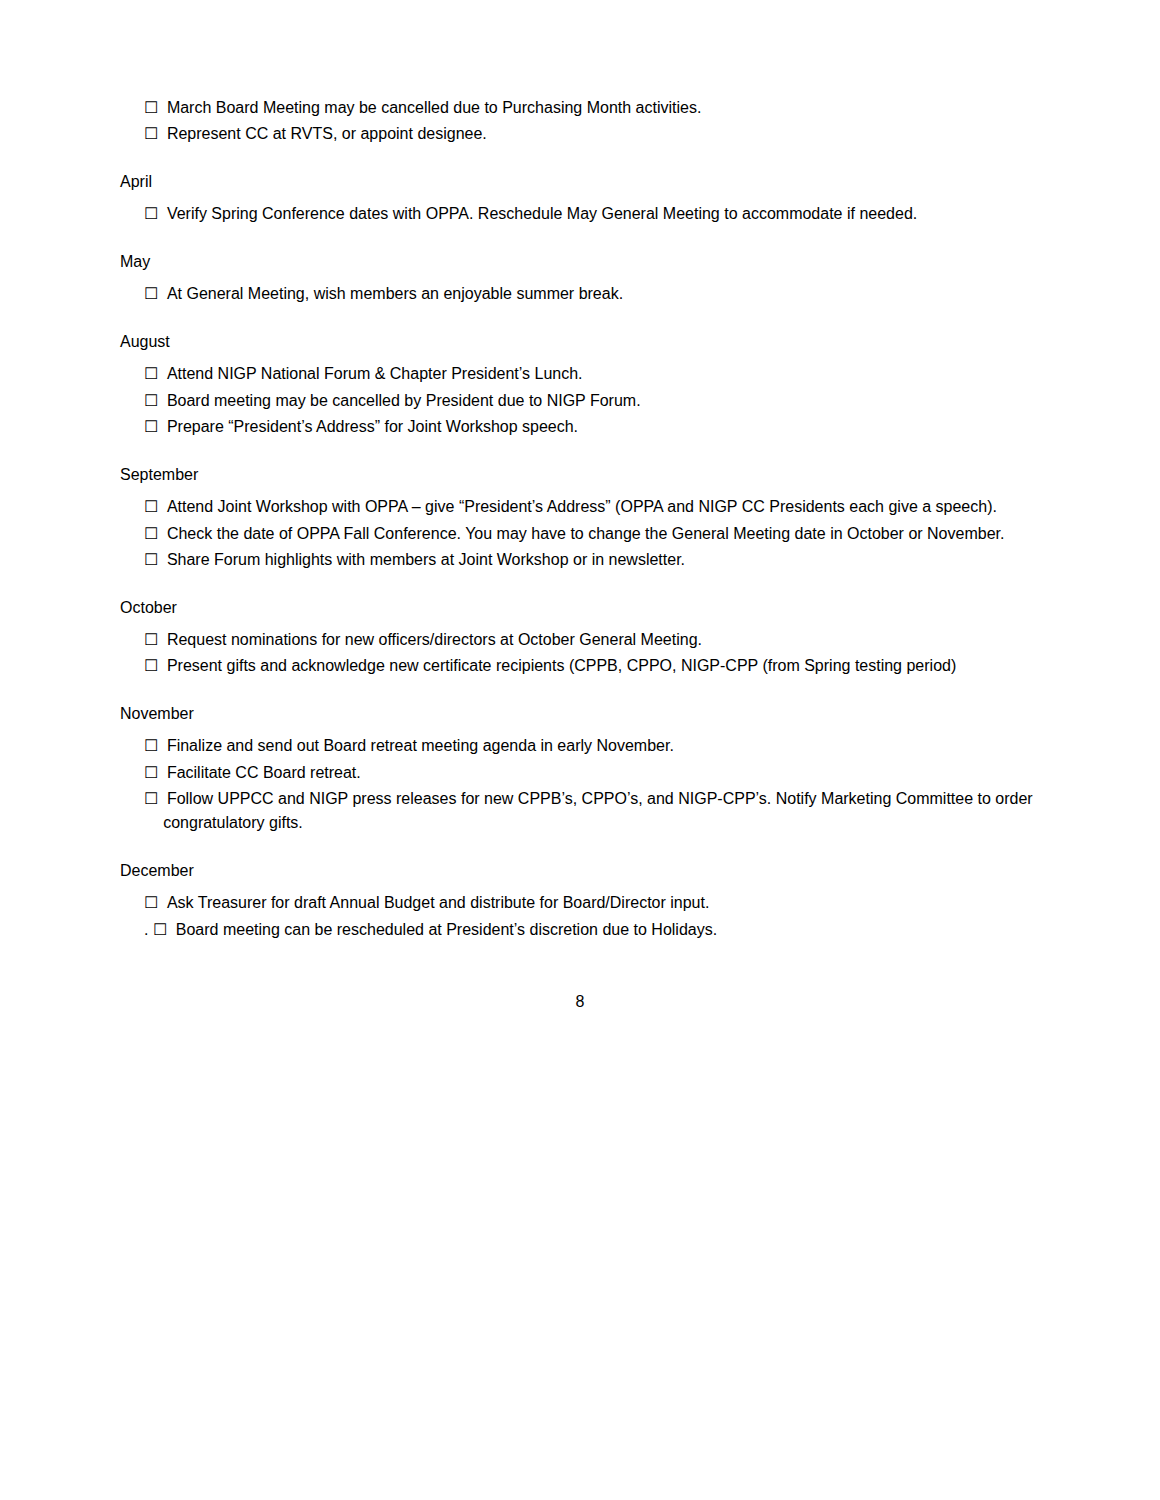March Board Meeting may be cancelled due to Purchasing Month activities.
Represent CC at RVTS, or appoint designee.
April
Verify Spring Conference dates with OPPA. Reschedule May General Meeting to accommodate if needed.
May
At General Meeting, wish members an enjoyable summer break.
August
Attend NIGP National Forum & Chapter President’s Lunch.
Board meeting may be cancelled by President due to NIGP Forum.
Prepare “President’s Address” for Joint Workshop speech.
September
Attend Joint Workshop with OPPA – give “President’s Address” (OPPA and NIGP CC Presidents each give a speech).
Check the date of OPPA Fall Conference. You may have to change the General Meeting date in October or November.
Share Forum highlights with members at Joint Workshop or in newsletter.
October
Request nominations for new officers/directors at October General Meeting.
Present gifts and acknowledge new certificate recipients (CPPB, CPPO, NIGP-CPP (from Spring testing period)
November
Finalize and send out Board retreat meeting agenda in early November.
Facilitate CC Board retreat.
Follow UPPCC and NIGP press releases for new CPPB’s, CPPO’s, and NIGP-CPP’s. Notify Marketing Committee to order congratulatory gifts.
December
Ask Treasurer for draft Annual Budget and distribute for Board/Director input.
Board meeting can be rescheduled at President’s discretion due to Holidays.
8